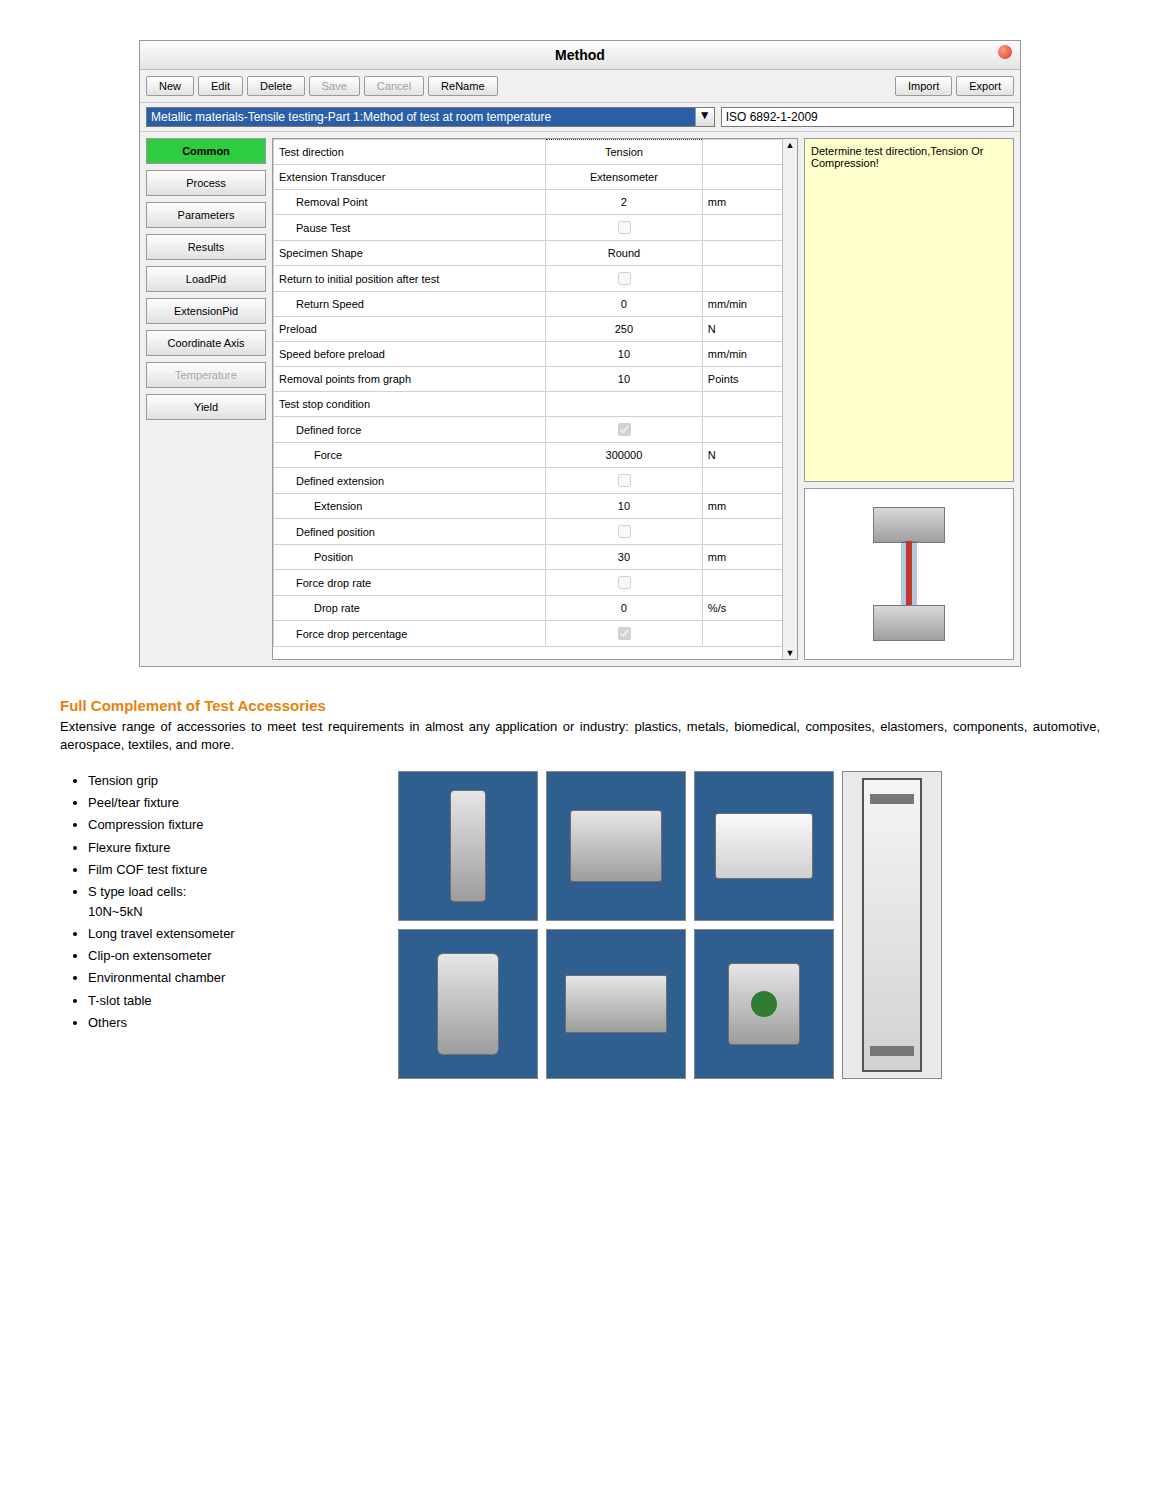Method
New Edit Delete Save Cancel ReName Import Export
Metallic materials-Tensile testing-Part 1:Method of test at room temperature
▼
ISO 6892-1-2009
Common
Process
Parameters
Results
LoadPid
ExtensionPid
Coordinate Axis
Temperature
Yield
| Test direction | Tension | |
| Extension Transducer | Extensometer | |
| Removal Point | 2 | mm |
| Pause Test | | |
| Specimen Shape | Round | |
| Return to initial position after test | | |
| Return Speed | 0 | mm/min |
| Preload | 250 | N |
| Speed before preload | 10 | mm/min |
| Removal points from graph | 10 | Points |
| Test stop condition | | |
| Defined force | | |
| Force | 300000 | N |
| Defined extension | | |
| Extension | 10 | mm |
| Defined position | | |
| Position | 30 | mm |
| Force drop rate | | |
| Drop rate | 0 | %/s |
| Force drop percentage | | |
▲ ▼
Determine test direction,Tension Or Compression!
Full Complement of Test Accessories
Extensive range of accessories to meet test requirements in almost any application or industry: plastics, metals, biomedical, composites, elastomers, components, automotive, aerospace, textiles, and more.
Tension grip
Peel/tear fixture
Compression fixture
Flexure fixture
Film COF test fixture
S type load cells:
10N~5kN
Long travel extensometer
Clip-on extensometer
Environmental chamber
T-slot table
Others